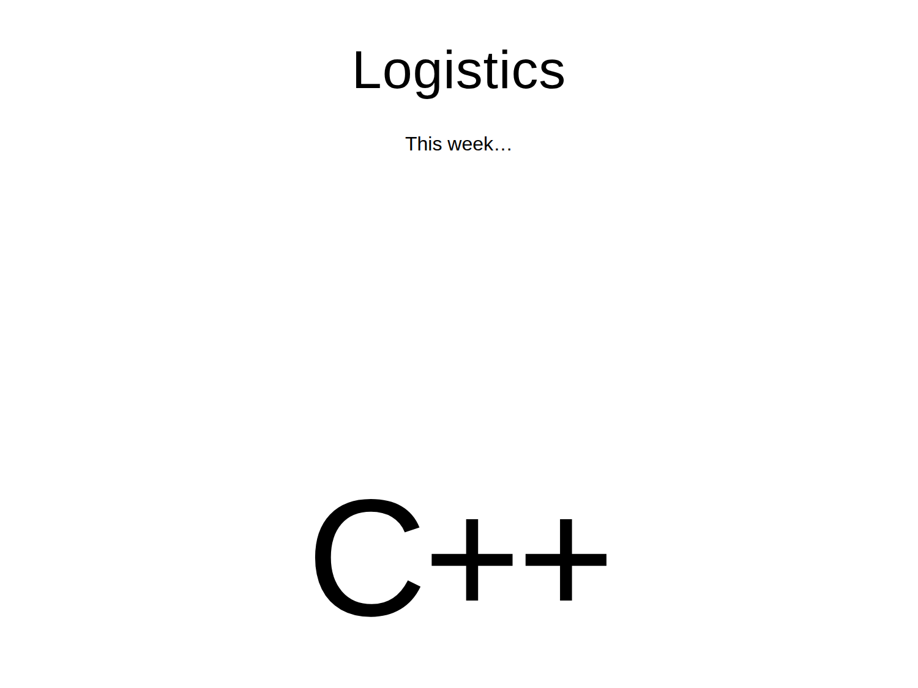Logistics
This week…
C++